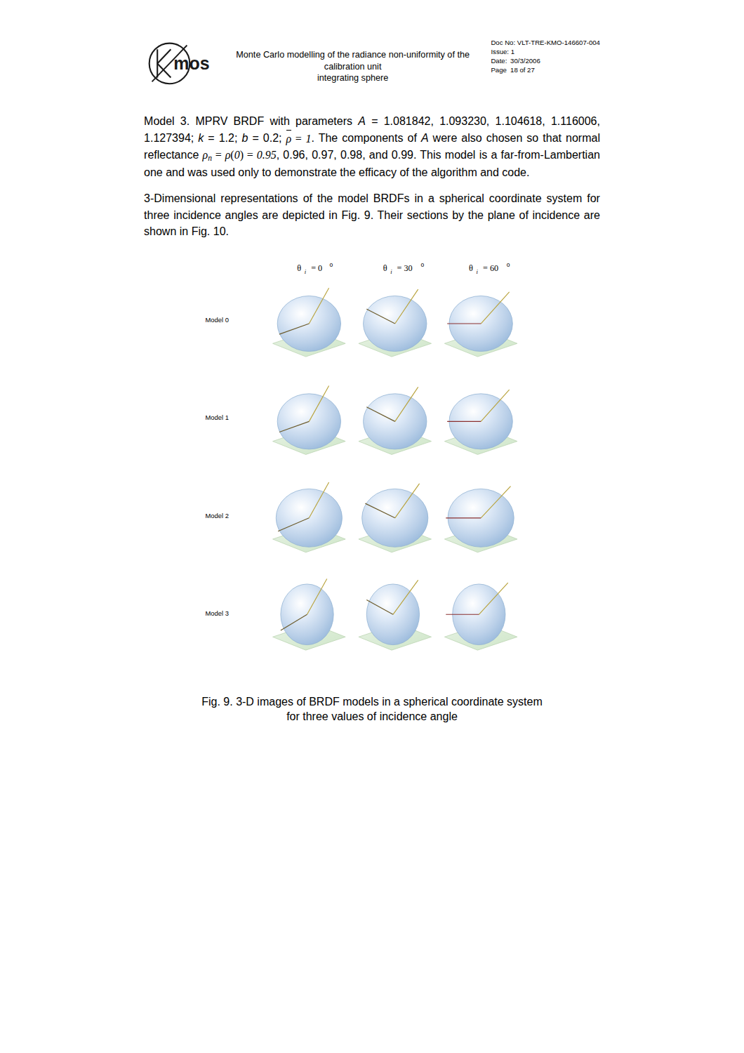mos
Monte Carlo modelling of the radiance non-uniformity of the calibration unit
integrating sphere
Doc No: VLT-TRE-KMO-146607-004
Issue: 1
Date: 30/3/2006
Page 18 of 27
Model 3. MPRV BRDF with parameters A = 1.081842, 1.093230, 1.104618, 1.116006, 1.127394; k = 1.2; b = 0.2; ρ = 1. The components of A were also chosen so that normal reflectance ρn = ρ(0) = 0.95, 0.96, 0.97, 0.98, and 0.99. This model is a far-from-Lambertian one and was used only to demonstrate the efficacy of the algorithm and code.
3-Dimensional representations of the model BRDFs in a spherical coordinate system for three incidence angles are depicted in Fig. 9. Their sections by the plane of incidence are shown in Fig. 10.
θ i = 0 o θ i = 30 o θ i = 60 o Model 0 Model 1 Model 2 Model 3
Fig. 9. 3-D images of BRDF models in a spherical coordinate system
for three values of incidence angle